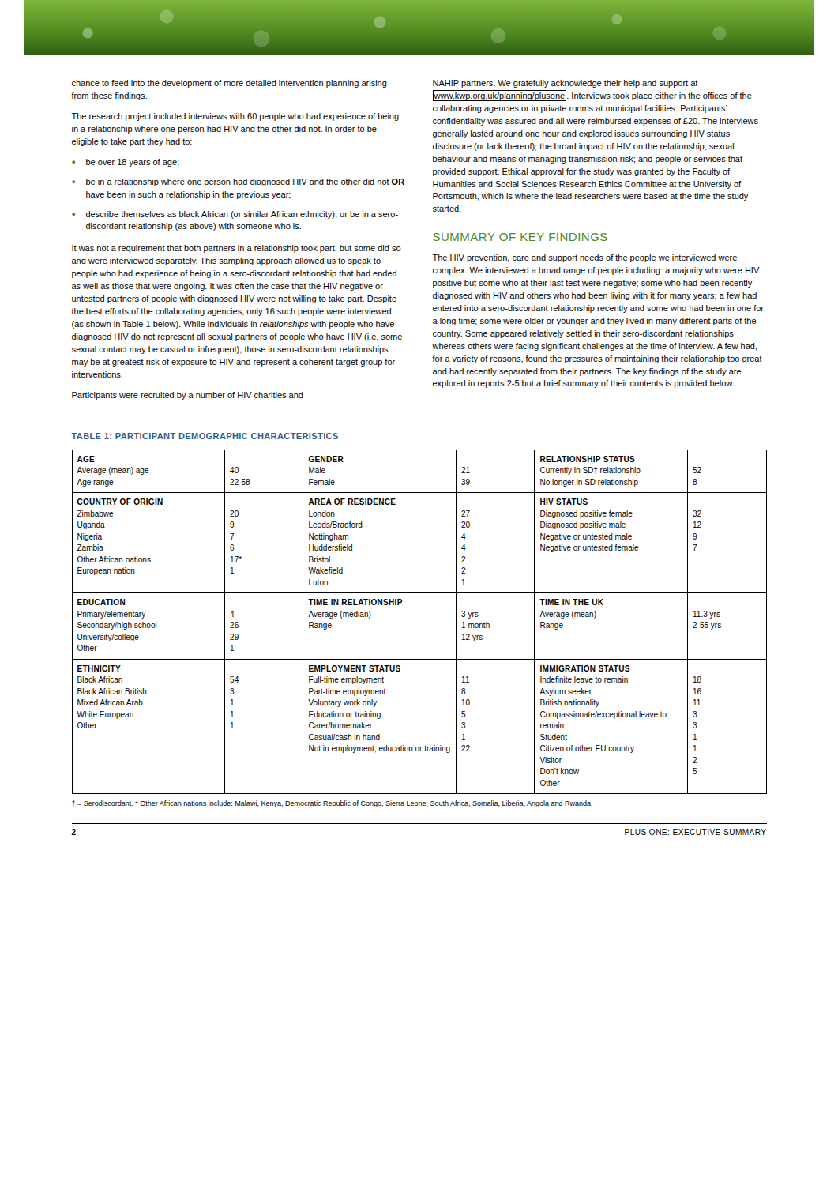chance to feed into the development of more detailed intervention planning arising from these findings.
The research project included interviews with 60 people who had experience of being in a relationship where one person had HIV and the other did not. In order to be eligible to take part they had to:
be over 18 years of age;
be in a relationship where one person had diagnosed HIV and the other did not OR have been in such a relationship in the previous year;
describe themselves as black African (or similar African ethnicity), or be in a sero-discordant relationship (as above) with someone who is.
It was not a requirement that both partners in a relationship took part, but some did so and were interviewed separately. This sampling approach allowed us to speak to people who had experience of being in a sero-discordant relationship that had ended as well as those that were ongoing. It was often the case that the HIV negative or untested partners of people with diagnosed HIV were not willing to take part. Despite the best efforts of the collaborating agencies, only 16 such people were interviewed (as shown in Table 1 below). While individuals in relationships with people who have diagnosed HIV do not represent all sexual partners of people who have HIV (i.e. some sexual contact may be casual or infrequent), those in sero-discordant relationships may be at greatest risk of exposure to HIV and represent a coherent target group for interventions.
Participants were recruited by a number of HIV charities and
NAHIP partners. We gratefully acknowledge their help and support at www.kwp.org.uk/planning/plusone. Interviews took place either in the offices of the collaborating agencies or in private rooms at municipal facilities. Participants’ confidentiality was assured and all were reimbursed expenses of £20. The interviews generally lasted around one hour and explored issues surrounding HIV status disclosure (or lack thereof); the broad impact of HIV on the relationship; sexual behaviour and means of managing transmission risk; and people or services that provided support. Ethical approval for the study was granted by the Faculty of Humanities and Social Sciences Research Ethics Committee at the University of Portsmouth, which is where the lead researchers were based at the time the study started.
SUMMARY OF KEY FINDINGS
The HIV prevention, care and support needs of the people we interviewed were complex. We interviewed a broad range of people including: a majority who were HIV positive but some who at their last test were negative; some who had been recently diagnosed with HIV and others who had been living with it for many years; a few had entered into a sero-discordant relationship recently and some who had been in one for a long time; some were older or younger and they lived in many different parts of the country. Some appeared relatively settled in their sero-discordant relationships whereas others were facing significant challenges at the time of interview. A few had, for a variety of reasons, found the pressures of maintaining their relationship too great and had recently separated from their partners. The key findings of the study are explored in reports 2-5 but a brief summary of their contents is provided below.
TABLE 1: PARTICIPANT DEMOGRAPHIC CHARACTERISTICS
| AGE Average (mean) age Age range | 40 22-58 | GENDER Male Female | 21 39 | RELATIONSHIP STATUS Currently in SD† relationship No longer in SD relationship | 52 8 |
| COUNTRY OF ORIGIN Zimbabwe Uganda Nigeria Zambia Other African nations European nation | 20 9 7 6 17* 1 | AREA OF RESIDENCE London Leeds/Bradford Nottingham Huddersfield Bristol Wakefield Luton | 27 20 4 4 2 2 1 | HIV STATUS Diagnosed positive female Diagnosed positive male Negative or untested male Negative or untested female | 32 12 9 7 |
| EDUCATION Primary/elementary Secondary/high school University/college Other | 4 26 29 1 | TIME IN RELATIONSHIP Average (median) Range | 3 yrs 1 month- 12 yrs | TIME IN THE UK Average (mean) Range | 11.3 yrs 2-55 yrs |
| ETHNICITY Black African Black African British Mixed African Arab White European Other | 54 3 1 1 1 | EMPLOYMENT STATUS Full-time employment Part-time employment Voluntary work only Education or training Carer/homemaker Casual/cash in hand Not in employment, education or training | 11 8 10 5 3 1 22 | IMMIGRATION STATUS Indefinite leave to remain Asylum seeker British nationality Compassionate/exceptional leave to remain Student Citizen of other EU country Visitor Don’t know Other | 18 16 11 3 3 1 1 2 5 |
† = Serodiscordant. * Other African nations include: Malawi, Kenya, Democratic Republic of Congo, Sierra Leone, South Africa, Somalia, Liberia, Angola and Rwanda.
2
PLUS ONE: EXECUTIVE SUMMARY